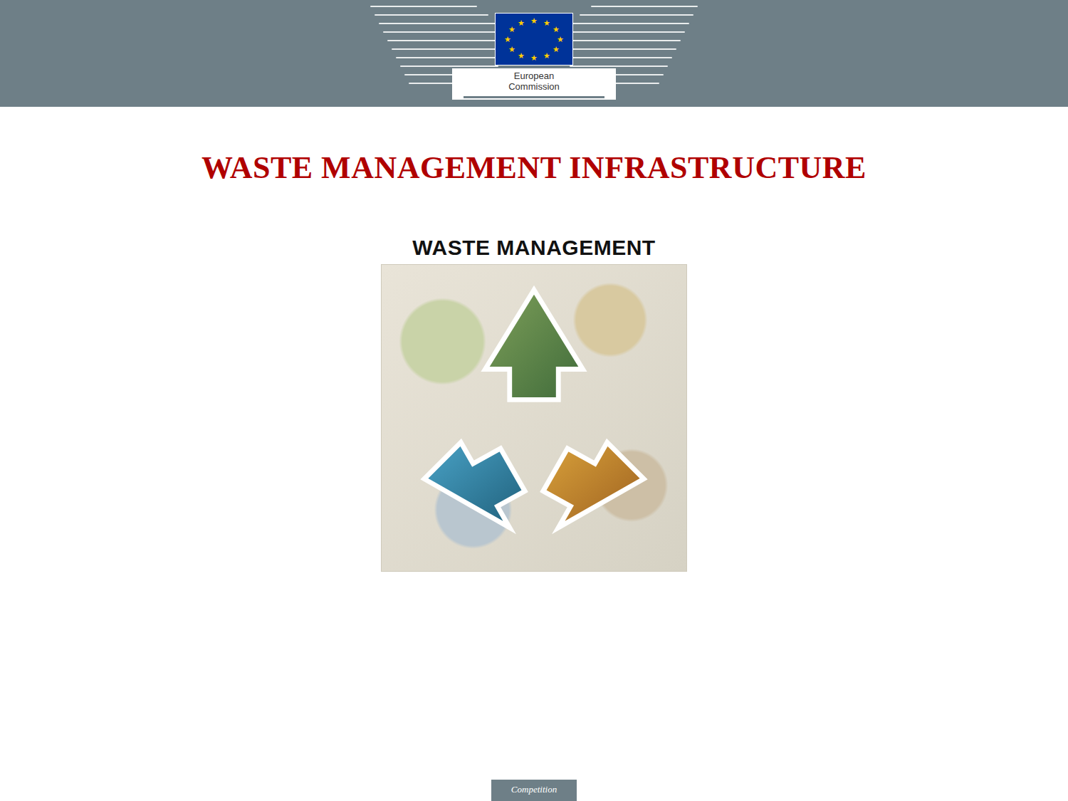★ ★ ★ ★ ★ ★ ★ ★ ★ ★ ★ ★
European
Commission
WASTE MANAGEMENT INFRASTRUCTURE
WASTE MANAGEMENT
Competition